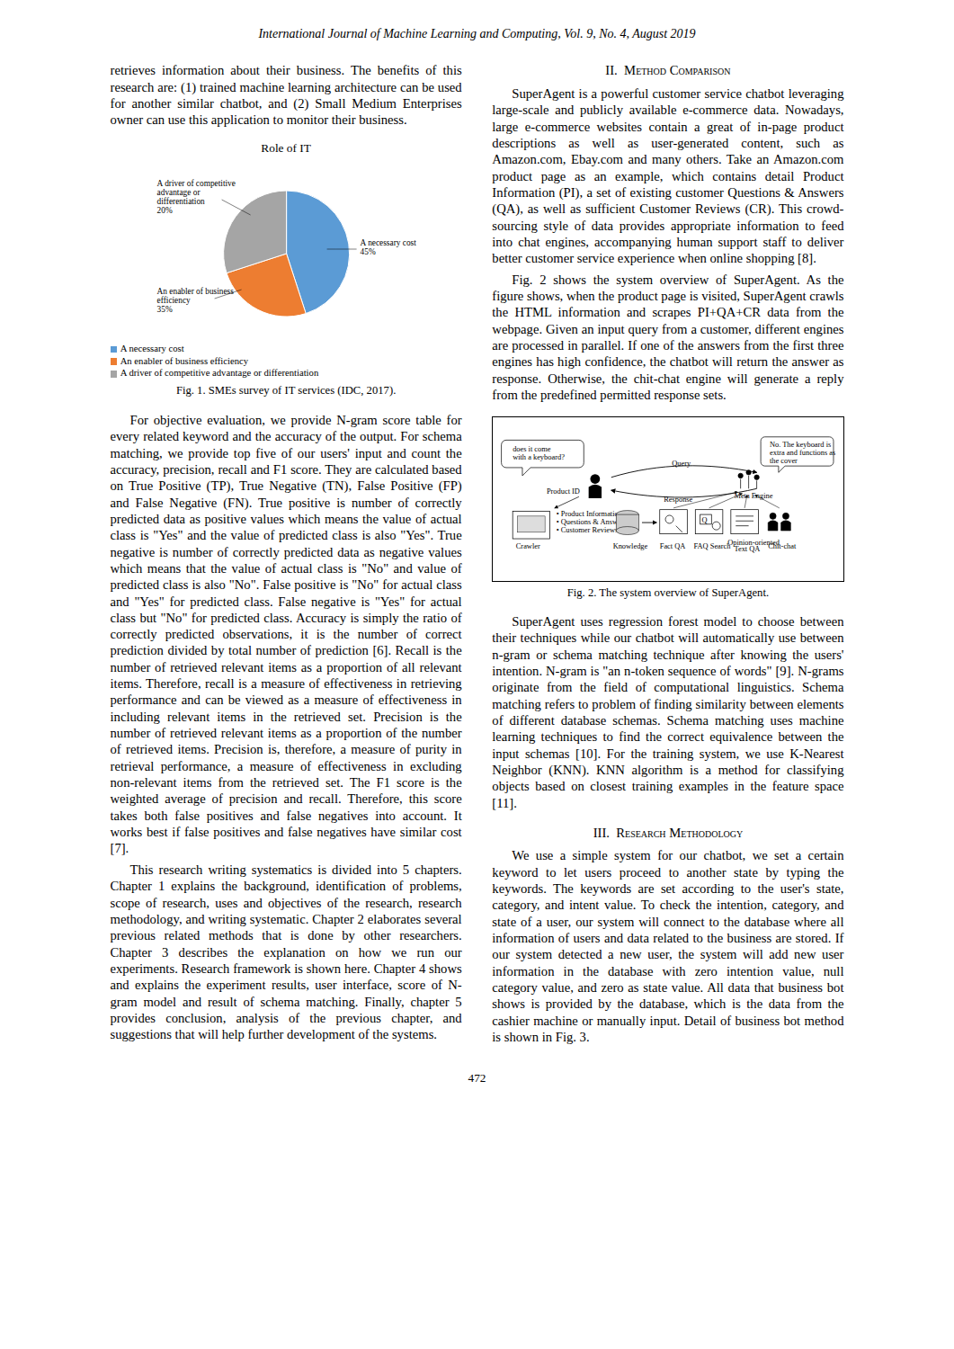International Journal of Machine Learning and Computing, Vol. 9, No. 4, August 2019
retrieves information about their business. The benefits of this research are: (1) trained machine learning architecture can be used for another similar chatbot, and (2) Small Medium Enterprises owner can use this application to monitor their business.
Role of IT
A necessary cost 45% An enabler of business efficiency 35% A driver of competitive advantage or differentiation 20%
A necessary cost
An enabler of business efficiency
A driver of competitive advantage or differentiation
Fig. 1. SMEs survey of IT services (IDC, 2017).
For objective evaluation, we provide N-gram score table for every related keyword and the accuracy of the output. For schema matching, we provide top five of our users' input and count the accuracy, precision, recall and F1 score. They are calculated based on True Positive (TP), True Negative (TN), False Positive (FP) and False Negative (FN). True positive is number of correctly predicted data as positive values which means the value of actual class is "Yes" and the value of predicted class is also "Yes". True negative is number of correctly predicted data as negative values which means that the value of actual class is "No" and value of predicted class is also "No". False positive is "No" for actual class and "Yes" for predicted class. False negative is "Yes" for actual class but "No" for predicted class. Accuracy is simply the ratio of correctly predicted observations, it is the number of correct prediction divided by total number of prediction [6]. Recall is the number of retrieved relevant items as a proportion of all relevant items. Therefore, recall is a measure of effectiveness in retrieving performance and can be viewed as a measure of effectiveness in including relevant items in the retrieved set. Precision is the number of retrieved relevant items as a proportion of the number of retrieved items. Precision is, therefore, a measure of purity in retrieval performance, a measure of effectiveness in excluding non-relevant items from the retrieved set. The F1 score is the weighted average of precision and recall. Therefore, this score takes both false positives and false negatives into account. It works best if false positives and false negatives have similar cost [7].
This research writing systematics is divided into 5 chapters. Chapter 1 explains the background, identification of problems, scope of research, uses and objectives of the research, research methodology, and writing systematic. Chapter 2 elaborates several previous related methods that is done by other researchers. Chapter 3 describes the explanation on how we run our experiments. Research framework is shown here. Chapter 4 shows and explains the experiment results, user interface, score of N-gram model and result of schema matching. Finally, chapter 5 provides conclusion, analysis of the previous chapter, and suggestions that will help further development of the systems.
II. Method Comparison
SuperAgent is a powerful customer service chatbot leveraging large-scale and publicly available e-commerce data. Nowadays, large e-commerce websites contain a great of in-page product descriptions as well as user-generated content, such as Amazon.com, Ebay.com and many others. Take an Amazon.com product page as an example, which contains detail Product Information (PI), a set of existing customer Questions & Answers (QA), as well as sufficient Customer Reviews (CR). This crowd-sourcing style of data provides appropriate information to feed into chat engines, accompanying human support staff to deliver better customer service experience when online shopping [8].
Fig. 2 shows the system overview of SuperAgent. As the figure shows, when the product page is visited, SuperAgent crawls the HTML information and scrapes PI+QA+CR data from the webpage. Given an input query from a customer, different engines are processed in parallel. If one of the answers from the first three engines has high confidence, the chatbot will return the answer as response. Otherwise, the chit-chat engine will generate a reply from the predefined permitted response sets.
does it come with a keyboard? No. The keyboard is extra and functions as the cover Query Response Product ID Crawler • Product Information • Questions & Answers • Customer Reviews Knowledge Fact QA Q FAQ Search Opinion-oriented Text QA Chit-chat Meta Engine
Fig. 2. The system overview of SuperAgent.
SuperAgent uses regression forest model to choose between their techniques while our chatbot will automatically use between n-gram or schema matching technique after knowing the users' intention. N-gram is "an n-token sequence of words" [9]. N-grams originate from the field of computational linguistics. Schema matching refers to problem of finding similarity between elements of different database schemas. Schema matching uses machine learning techniques to find the correct equivalence between the input schemas [10]. For the training system, we use K-Nearest Neighbor (KNN). KNN algorithm is a method for classifying objects based on closest training examples in the feature space [11].
III. Research Methodology
We use a simple system for our chatbot, we set a certain keyword to let users proceed to another state by typing the keywords. The keywords are set according to the user's state, category, and intent value. To check the intention, category, and state of a user, our system will connect to the database where all information of users and data related to the business are stored. If our system detected a new user, the system will add new user information in the database with zero intention value, null category value, and zero as state value. All data that business bot shows is provided by the database, which is the data from the cashier machine or manually input. Detail of business bot method is shown in Fig. 3.
472